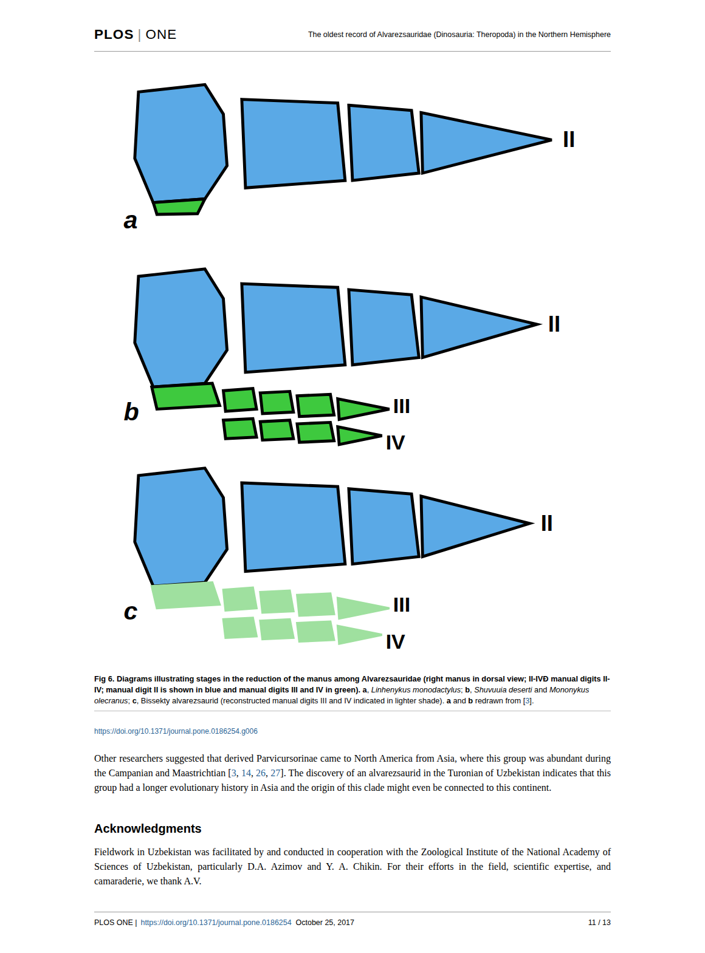PLOS|ONE
The oldest record of Alvarezsauridae (Dinosauria: Theropoda) in the Northern Hemisphere
II a II III IV b II III IV c
Fig 6. Diagrams illustrating stages in the reduction of the manus among Alvarezsauridae (right manus in dorsal view; II-IVÐ manual digits II-IV; manual digit II is shown in blue and manual digits III and IV in green). a, Linhenykus monodactylus; b, Shuvuuia deserti and Mononykus olecranus; c, Bissekty alvarezsaurid (reconstructed manual digits III and IV indicated in lighter shade). a and b redrawn from [3].
https://doi.org/10.1371/journal.pone.0186254.g006
Other researchers suggested that derived Parvicursorinae came to North America from Asia, where this group was abundant during the Campanian and Maastrichtian [3, 14, 26, 27]. The discovery of an alvarezsaurid in the Turonian of Uzbekistan indicates that this group had a longer evolutionary history in Asia and the origin of this clade might even be connected to this continent.
Acknowledgments
Fieldwork in Uzbekistan was facilitated by and conducted in cooperation with the Zoological Institute of the National Academy of Sciences of Uzbekistan, particularly D.A. Azimov and Y. A. Chikin. For their efforts in the field, scientific expertise, and camaraderie, we thank A.V.
PLOS ONE |https://doi.org/10.1371/journal.pone.0186254 October 25, 2017
11 / 13